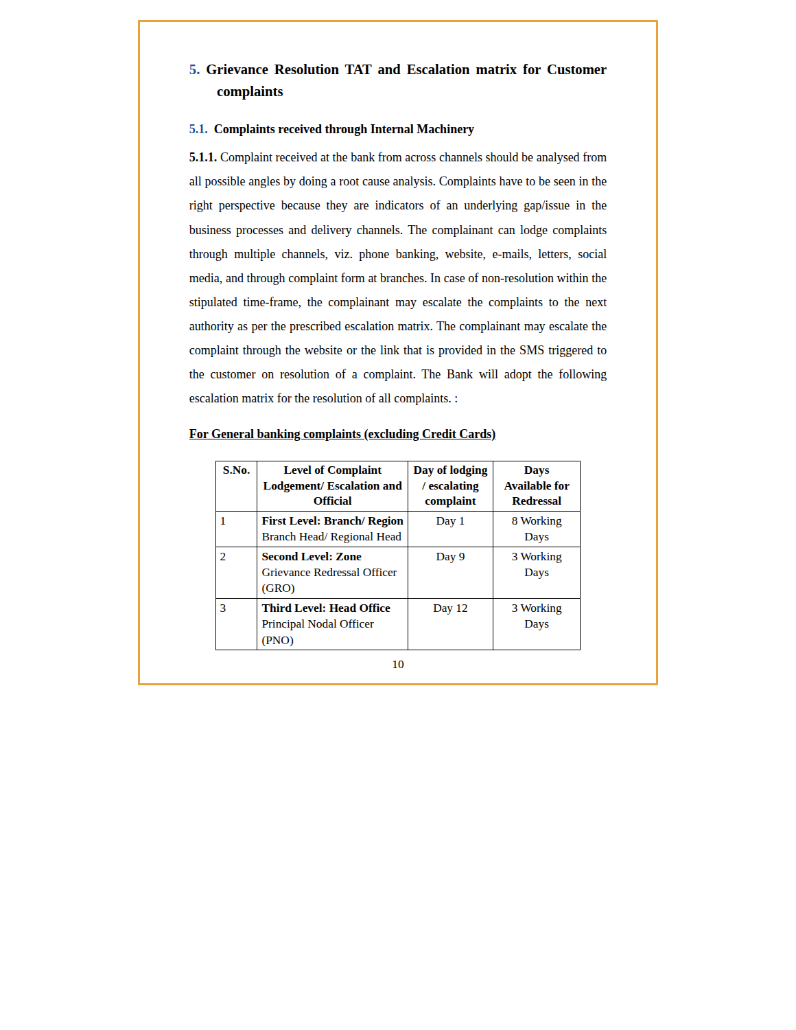5. Grievance Resolution TAT and Escalation matrix for Customer complaints
5.1. Complaints received through Internal Machinery
5.1.1. Complaint received at the bank from across channels should be analysed from all possible angles by doing a root cause analysis. Complaints have to be seen in the right perspective because they are indicators of an underlying gap/issue in the business processes and delivery channels. The complainant can lodge complaints through multiple channels, viz. phone banking, website, e-mails, letters, social media, and through complaint form at branches. In case of non-resolution within the stipulated time-frame, the complainant may escalate the complaints to the next authority as per the prescribed escalation matrix. The complainant may escalate the complaint through the website or the link that is provided in the SMS triggered to the customer on resolution of a complaint. The Bank will adopt the following escalation matrix for the resolution of all complaints. :
For General banking complaints (excluding Credit Cards)
| S.No. | Level of Complaint Lodgement/ Escalation and Official | Day of lodging / escalating complaint | Days Available for Redressal |
| --- | --- | --- | --- |
| 1 | First Level: Branch/ Region Branch Head/ Regional Head | Day 1 | 8 Working Days |
| 2 | Second Level: Zone Grievance Redressal Officer (GRO) | Day 9 | 3 Working Days |
| 3 | Third Level: Head Office Principal Nodal Officer (PNO) | Day 12 | 3 Working Days |
10